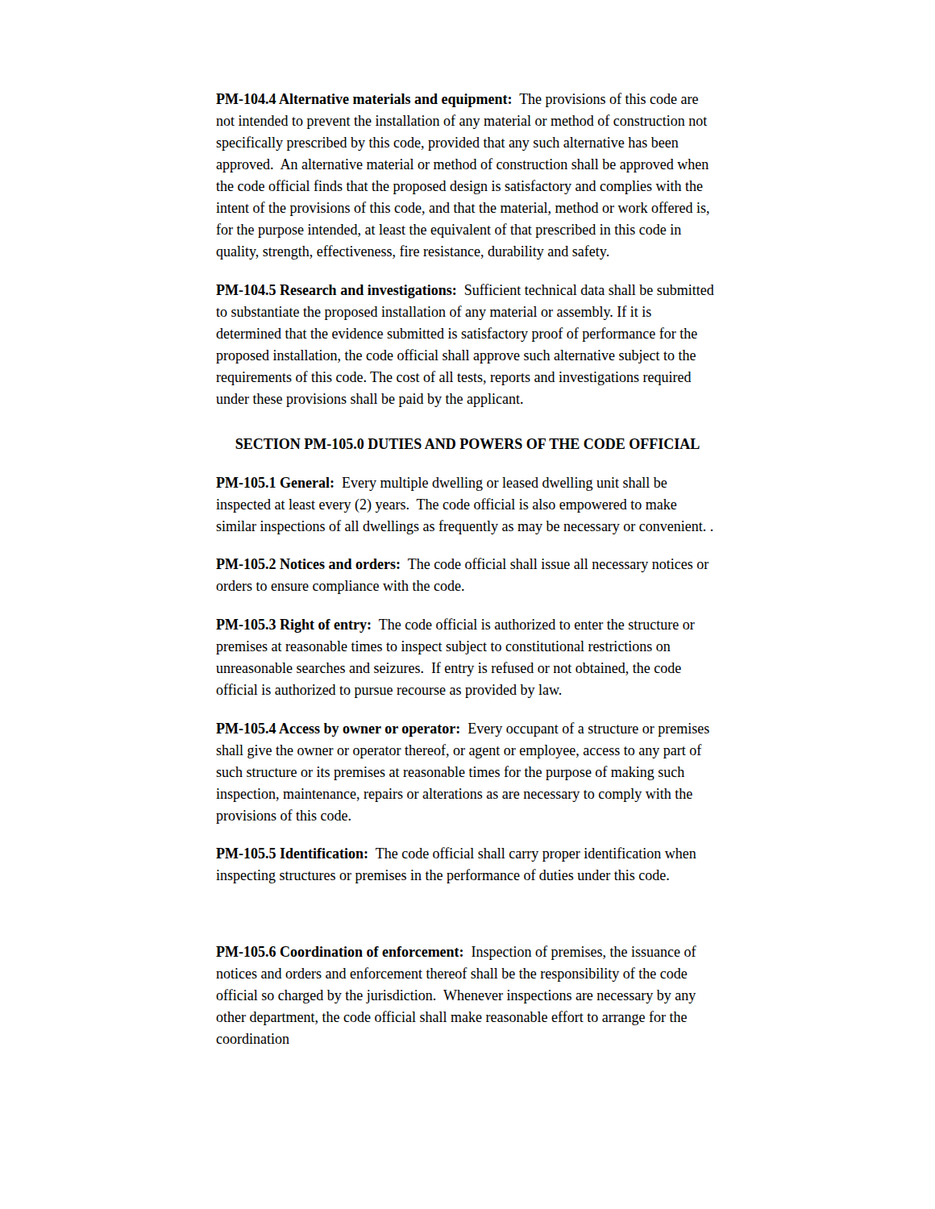PM-104.4 Alternative materials and equipment: The provisions of this code are not intended to prevent the installation of any material or method of construction not specifically prescribed by this code, provided that any such alternative has been approved. An alternative material or method of construction shall be approved when the code official finds that the proposed design is satisfactory and complies with the intent of the provisions of this code, and that the material, method or work offered is, for the purpose intended, at least the equivalent of that prescribed in this code in quality, strength, effectiveness, fire resistance, durability and safety.
PM-104.5 Research and investigations: Sufficient technical data shall be submitted to substantiate the proposed installation of any material or assembly. If it is determined that the evidence submitted is satisfactory proof of performance for the proposed installation, the code official shall approve such alternative subject to the requirements of this code. The cost of all tests, reports and investigations required under these provisions shall be paid by the applicant.
SECTION PM-105.0 DUTIES AND POWERS OF THE CODE OFFICIAL
PM-105.1 General: Every multiple dwelling or leased dwelling unit shall be inspected at least every (2) years. The code official is also empowered to make similar inspections of all dwellings as frequently as may be necessary or convenient. .
PM-105.2 Notices and orders: The code official shall issue all necessary notices or orders to ensure compliance with the code.
PM-105.3 Right of entry: The code official is authorized to enter the structure or premises at reasonable times to inspect subject to constitutional restrictions on unreasonable searches and seizures. If entry is refused or not obtained, the code official is authorized to pursue recourse as provided by law.
PM-105.4 Access by owner or operator: Every occupant of a structure or premises shall give the owner or operator thereof, or agent or employee, access to any part of such structure or its premises at reasonable times for the purpose of making such inspection, maintenance, repairs or alterations as are necessary to comply with the provisions of this code.
PM-105.5 Identification: The code official shall carry proper identification when inspecting structures or premises in the performance of duties under this code.
PM-105.6 Coordination of enforcement: Inspection of premises, the issuance of notices and orders and enforcement thereof shall be the responsibility of the code official so charged by the jurisdiction. Whenever inspections are necessary by any other department, the code official shall make reasonable effort to arrange for the coordination